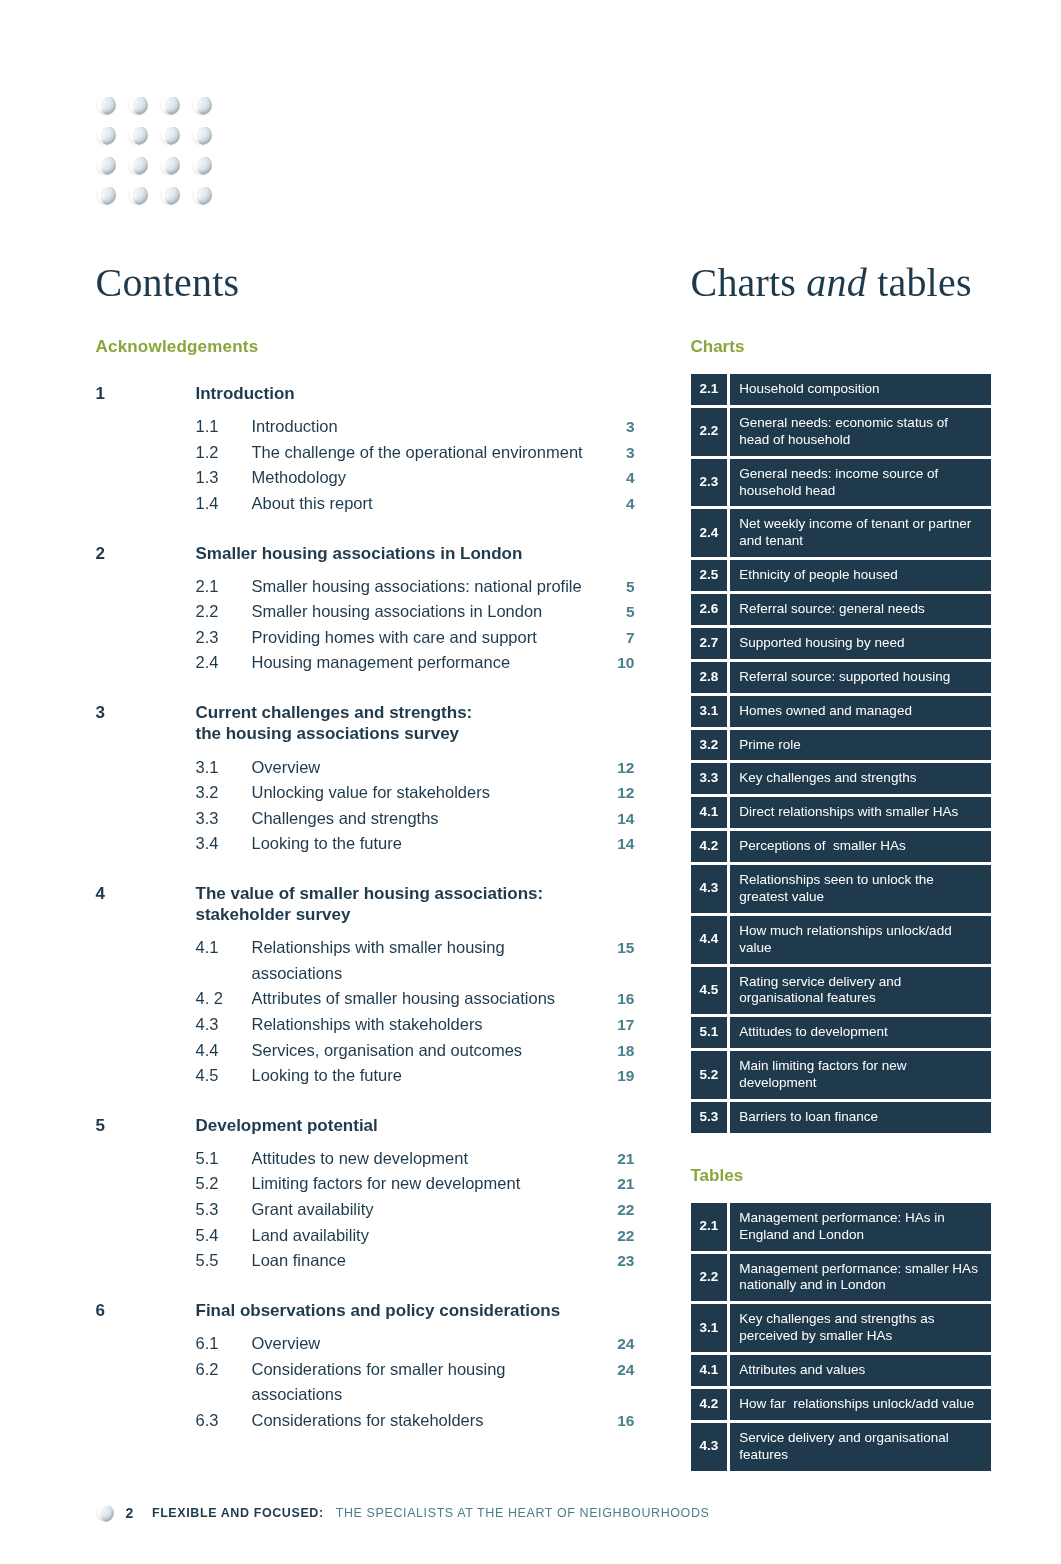Contents
Acknowledgements
1 Introduction
1.1 Introduction 3
1.2 The challenge of the operational environment 3
1.3 Methodology 4
1.4 About this report 4
2 Smaller housing associations in London
2.1 Smaller housing associations: national profile 5
2.2 Smaller housing associations in London 5
2.3 Providing homes with care and support 7
2.4 Housing management performance 10
3 Current challenges and strengths:the housing associations survey
3.1 Overview 12
3.2 Unlocking value for stakeholders 12
3.3 Challenges and strengths 14
3.4 Looking to the future 14
4 The value of smaller housing associations:stakeholder survey
4.1 Relationships with smaller housing associations 15
4. 2 Attributes of smaller housing associations 16
4.3 Relationships with stakeholders 17
4.4 Services, organisation and outcomes 18
4.5 Looking to the future 19
5 Development potential
5.1 Attitudes to new development 21
5.2 Limiting factors for new development 21
5.3 Grant availability 22
5.4 Land availability 22
5.5 Loan finance 23
6 Final observations and policy considerations
6.1 Overview 24
6.2 Considerations for smaller housing associations 24
6.3 Considerations for stakeholders 16
Charts and tables
Charts
| 2.1 | Household composition |
| 2.2 | General needs: economic status of head of household |
| 2.3 | General needs: income source of household head |
| 2.4 | Net weekly income of tenant or partner and tenant |
| 2.5 | Ethnicity of people housed |
| 2.6 | Referral source: general needs |
| 2.7 | Supported housing by need |
| 2.8 | Referral source: supported housing |
| 3.1 | Homes owned and managed |
| 3.2 | Prime role |
| 3.3 | Key challenges and strengths |
| 4.1 | Direct relationships with smaller HAs |
| 4.2 | Perceptions of smaller HAs |
| 4.3 | Relationships seen to unlock the greatest value |
| 4.4 | How much relationships unlock/add value |
| 4.5 | Rating service delivery and organisational features |
| 5.1 | Attitudes to development |
| 5.2 | Main limiting factors for new development |
| 5.3 | Barriers to loan finance |
Tables
| 2.1 | Management performance: HAs in England and London |
| 2.2 | Management performance: smaller HAs nationally and in London |
| 3.1 | Key challenges and strengths as perceived by smaller HAs |
| 4.1 | Attributes and values |
| 4.2 | How far relationships unlock/add value |
| 4.3 | Service delivery and organisational features |
2 Flexible and focused: the specialists at the heart of neighbourhoods